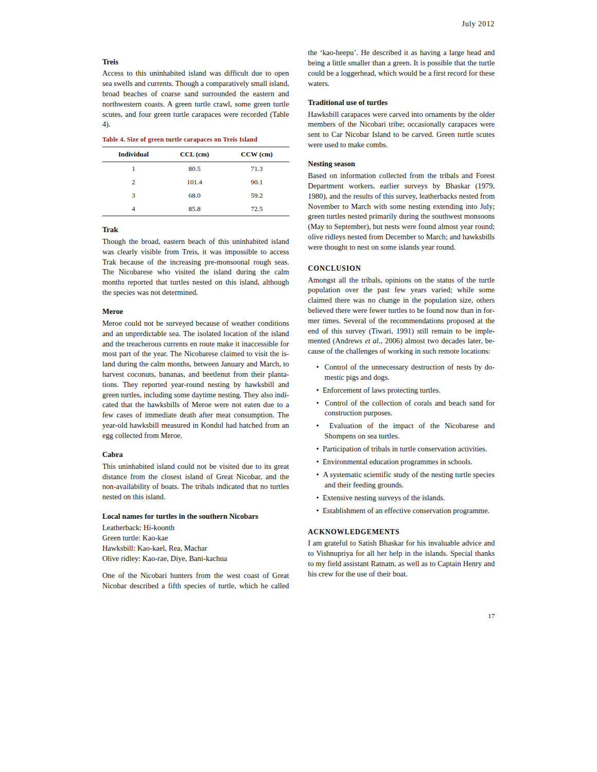July 2012
Treis
Access to this uninhabited island was difficult due to open sea swells and currents. Though a comparatively small island, broad beaches of coarse sand surrounded the eastern and northwestern coasts. A green turtle crawl, some green turtle scutes, and four green turtle carapaces were recorded (Table 4).
Table 4. Size of green turtle carapaces on Treis Island
| Individual | CCL (cm) | CCW (cm) |
| --- | --- | --- |
| 1 | 80.5 | 71.3 |
| 2 | 101.4 | 90.1 |
| 3 | 68.0 | 59.2 |
| 4 | 85.8 | 72.5 |
Trak
Though the broad, eastern beach of this uninhabited island was clearly visible from Treis, it was impossible to access Trak because of the increasing pre-monsoonal rough seas. The Nicobarese who visited the island during the calm months reported that turtles nested on this island, although the species was not determined.
Meroe
Meroe could not be surveyed because of weather conditions and an unpredictable sea. The isolated location of the island and the treacherous currents en route make it inaccessible for most part of the year. The Nicobarese claimed to visit the island during the calm months, between January and March, to harvest coconuts, bananas, and beetlenut from their plantations. They reported year-round nesting by hawksbill and green turtles, including some daytime nesting. They also indicated that the hawksbills of Meroe were not eaten due to a few cases of immediate death after meat consumption. The year-old hawksbill measured in Kondul had hatched from an egg collected from Meroe.
Cabra
This uninhabited island could not be visited due to its great distance from the closest island of Great Nicobar, and the non-availability of boats. The tribals indicated that no turtles nested on this island.
Local names for turtles in the southern Nicobars
Leatherback: Hi-koonth
Green turtle: Kao-kae
Hawksbill: Kao-kael, Rea, Machar
Olive ridley: Kao-rae, Diye, Bani-kachua
One of the Nicobari hunters from the west coast of Great Nicobar described a fifth species of turtle, which he called the ‘kao-heepu’. He described it as having a large head and being a little smaller than a green. It is possible that the turtle could be a loggerhead, which would be a first record for these waters.
Traditional use of turtles
Hawksbill carapaces were carved into ornaments by the older members of the Nicobari tribe; occasionally carapaces were sent to Car Nicobar Island to be carved. Green turtle scutes were used to make combs.
Nesting season
Based on information collected from the tribals and Forest Department workers, earlier surveys by Bhaskar (1979, 1980), and the results of this survey, leatherbacks nested from November to March with some nesting extending into July; green turtles nested primarily during the southwest monsoons (May to September), but nests were found almost year round; olive ridleys nested from December to March; and hawksbills were thought to nest on some islands year round.
Conclusion
Amongst all the tribals, opinions on the status of the turtle population over the past few years varied; while some claimed there was no change in the population size, others believed there were fewer turtles to be found now than in former times. Several of the recommendations proposed at the end of this survey (Tiwari, 1991) still remain to be implemented (Andrews et al., 2006) almost two decades later, because of the challenges of working in such remote locations:
Control of the unnecessary destruction of nests by domestic pigs and dogs.
Enforcement of laws protecting turtles.
Control of the collection of corals and beach sand for construction purposes.
Evaluation of the impact of the Nicobarese and Shompens on sea turtles.
Participation of tribals in turtle conservation activities.
Environmental education programmes in schools.
A systematic scientific study of the nesting turtle species and their feeding grounds.
Extensive nesting surveys of the islands.
Establishment of an effective conservation programme.
Acknowledgements
I am grateful to Satish Bhaskar for his invaluable advice and to Vishnupriya for all her help in the islands. Special thanks to my field assistant Ratnam, as well as to Captain Henry and his crew for the use of their boat.
17